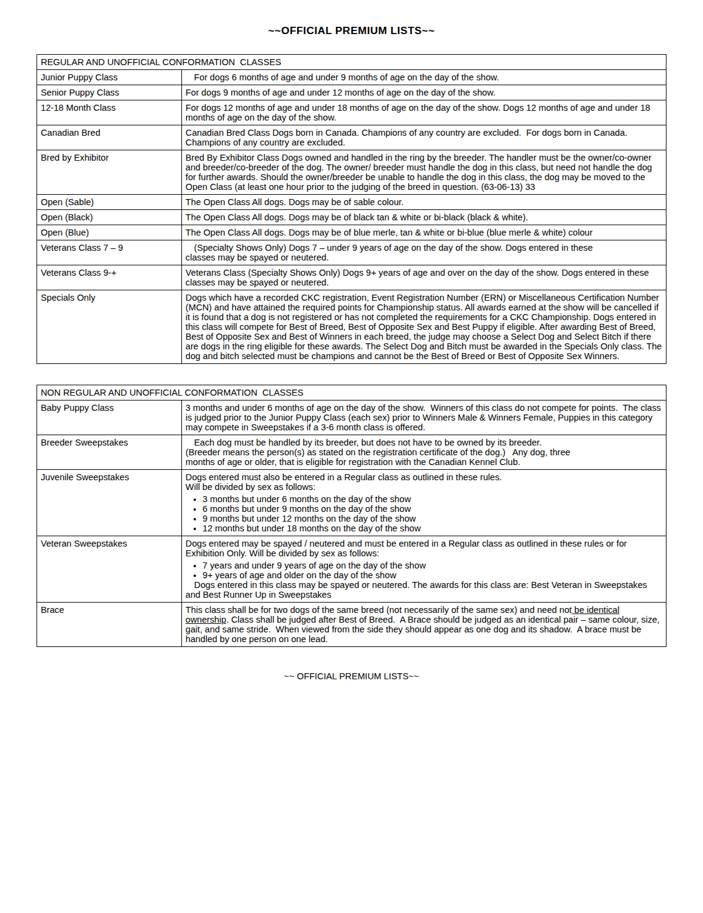~~OFFICIAL PREMIUM LISTS~~
| REGULAR AND UNOFFICIAL CONFORMATION CLASSES |
| Junior Puppy Class | For dogs 6 months of age and under 9 months of age on the day of the show. |
| Senior Puppy Class | For dogs 9 months of age and under 12 months of age on the day of the show. |
| 12-18 Month Class | For dogs 12 months of age and under 18 months of age on the day of the show. Dogs 12 months of age and under 18 months of age on the day of the show. |
| Canadian Bred | Canadian Bred Class Dogs born in Canada. Champions of any country are excluded. For dogs born in Canada. Champions of any country are excluded. |
| Bred by Exhibitor | Bred By Exhibitor Class Dogs owned and handled in the ring by the breeder. The handler must be the owner/co-owner and breeder/co-breeder of the dog. The owner/ breeder must handle the dog in this class, but need not handle the dog for further awards. Should the owner/breeder be unable to handle the dog in this class, the dog may be moved to the Open Class (at least one hour prior to the judging of the breed in question. (63-06-13) 33 |
| Open (Sable) | The Open Class All dogs. Dogs may be of sable colour. |
| Open (Black) | The Open Class All dogs. Dogs may be of black tan & white or bi-black (black & white). |
| Open (Blue) | The Open Class All dogs. Dogs may be of blue merle, tan & white or bi-blue (blue merle & white) colour |
| Veterans Class 7 – 9 | (Specialty Shows Only) Dogs 7 – under 9 years of age on the day of the show. Dogs entered in these classes may be spayed or neutered. |
| Veterans Class 9-+ | Veterans Class (Specialty Shows Only) Dogs 9+ years of age and over on the day of the show. Dogs entered in these classes may be spayed or neutered. |
| Specials Only | Dogs which have a recorded CKC registration, Event Registration Number (ERN) or Miscellaneous Certification Number (MCN) and have attained the required points for Championship status. All awards earned at the show will be cancelled if it is found that a dog is not registered or has not completed the requirements for a CKC Championship. Dogs entered in this class will compete for Best of Breed, Best of Opposite Sex and Best Puppy if eligible. After awarding Best of Breed, Best of Opposite Sex and Best of Winners in each breed, the judge may choose a Select Dog and Select Bitch if there are dogs in the ring eligible for these awards. The Select Dog and Bitch must be awarded in the Specials Only class. The dog and bitch selected must be champions and cannot be the Best of Breed or Best of Opposite Sex Winners. |
| NON REGULAR AND UNOFFICIAL CONFORMATION CLASSES |
| Baby Puppy Class | 3 months and under 6 months of age on the day of the show. Winners of this class do not compete for points. The class is judged prior to the Junior Puppy Class (each sex) prior to Winners Male & Winners Female, Puppies in this category may compete in Sweepstakes if a 3-6 month class is offered. |
| Breeder Sweepstakes | Each dog must be handled by its breeder, but does not have to be owned by its breeder. (Breeder means the person(s) as stated on the registration certificate of the dog.) Any dog, three months of age or older, that is eligible for registration with the Canadian Kennel Club. |
| Juvenile Sweepstakes | Dogs entered must also be entered in a Regular class as outlined in these rules. Will be divided by sex as follows: 3 months but under 6 months on the day of the show 6 months but under 9 months on the day of the show 9 months but under 12 months on the day of the show 12 months but under 18 months on the day of the show |
| Veteran Sweepstakes | Dogs entered may be spayed / neutered and must be entered in a Regular class as outlined in these rules or for Exhibition Only. Will be divided by sex as follows: 7 years and under 9 years of age on the day of the show 9+ years of age and older on the day of the show Dogs entered in this class may be spayed or neutered. The awards for this class are: Best Veteran in Sweepstakes and Best Runner Up in Sweepstakes |
| Brace | This class shall be for two dogs of the same breed (not necessarily of the same sex) and need not be identical ownership . Class shall be judged after Best of Breed. A Brace should be judged as an identical pair – same colour, size, gait, and same stride. When viewed from the side they should appear as one dog and its shadow. A brace must be handled by one person on one lead. |
~~ OFFICIAL PREMIUM LISTS~~